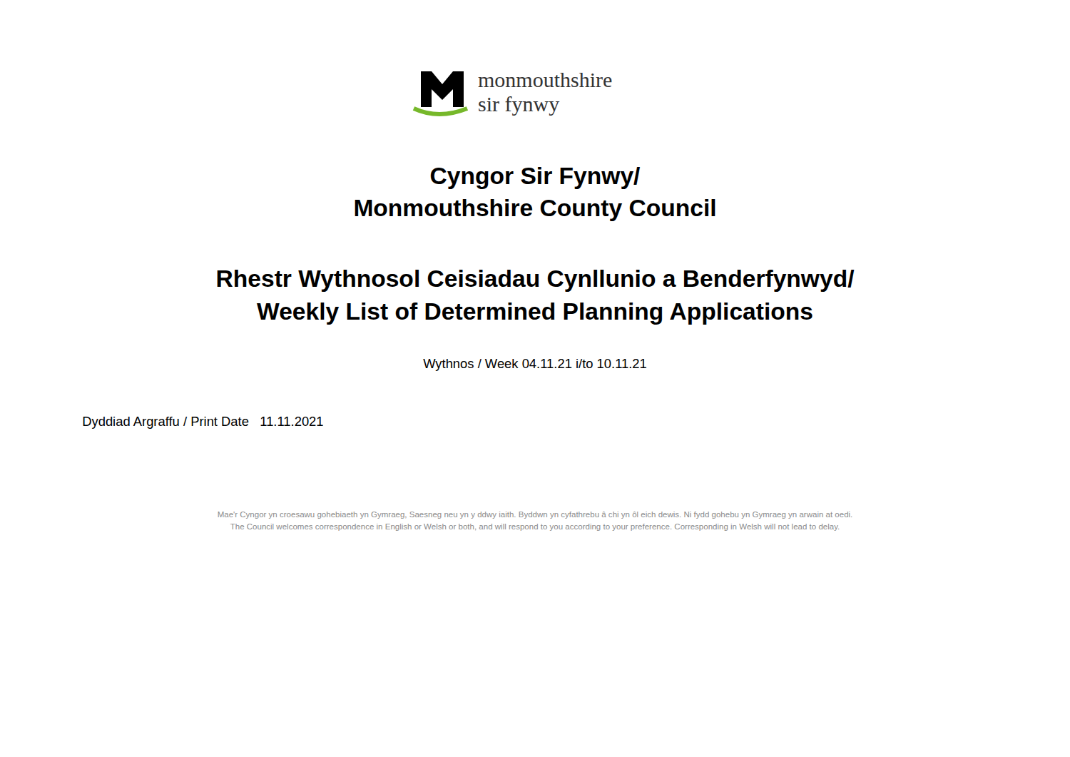Cyngor Sir Fynwy/
Monmouthshire County Council
Rhestr Wythnosol Ceisiadau Cynllunio a Benderfynwyd/
Weekly List of Determined Planning Applications
Wythnos / Week 04.11.21 i/to 10.11.21
Dyddiad Argraffu / Print Date 11.11.2021
Mae'r Cyngor yn croesawu gohebiaeth yn Gymraeg, Saesneg neu yn y ddwy iaith. Byddwn yn cyfathrebu â chi yn ôl eich dewis. Ni fydd gohebu yn Gymraeg yn arwain at oedi.
The Council welcomes correspondence in English or Welsh or both, and will respond to you according to your preference. Corresponding in Welsh will not lead to delay.